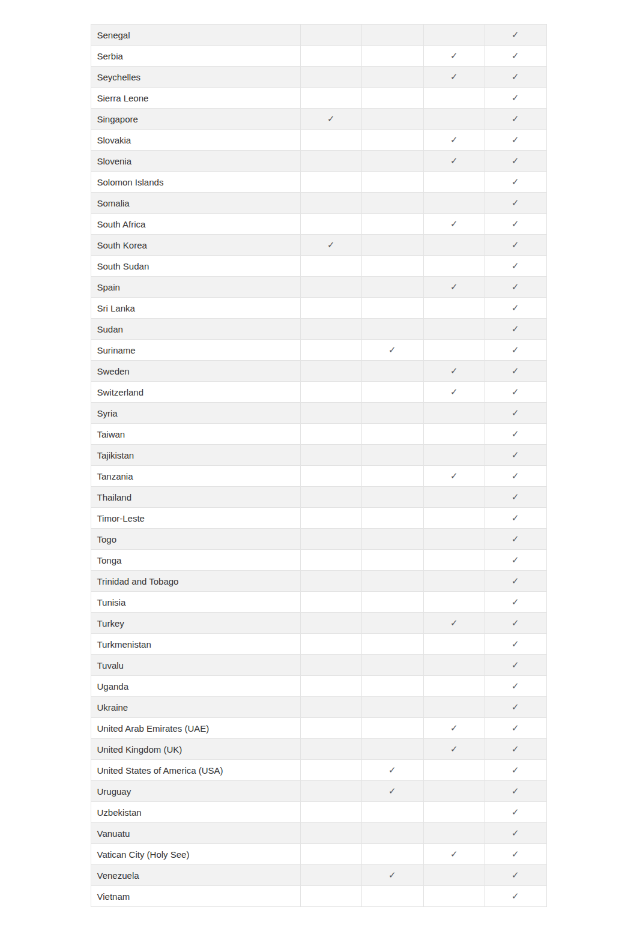| Senegal | | | | ✓ |
| Serbia | | | ✓ | ✓ |
| Seychelles | | | ✓ | ✓ |
| Sierra Leone | | | | ✓ |
| Singapore | ✓ | | | ✓ |
| Slovakia | | | ✓ | ✓ |
| Slovenia | | | ✓ | ✓ |
| Solomon Islands | | | | ✓ |
| Somalia | | | | ✓ |
| South Africa | | | ✓ | ✓ |
| South Korea | ✓ | | | ✓ |
| South Sudan | | | | ✓ |
| Spain | | | ✓ | ✓ |
| Sri Lanka | | | | ✓ |
| Sudan | | | | ✓ |
| Suriname | | ✓ | | ✓ |
| Sweden | | | ✓ | ✓ |
| Switzerland | | | ✓ | ✓ |
| Syria | | | | ✓ |
| Taiwan | | | | ✓ |
| Tajikistan | | | | ✓ |
| Tanzania | | | ✓ | ✓ |
| Thailand | | | | ✓ |
| Timor-Leste | | | | ✓ |
| Togo | | | | ✓ |
| Tonga | | | | ✓ |
| Trinidad and Tobago | | | | ✓ |
| Tunisia | | | | ✓ |
| Turkey | | | ✓ | ✓ |
| Turkmenistan | | | | ✓ |
| Tuvalu | | | | ✓ |
| Uganda | | | | ✓ |
| Ukraine | | | | ✓ |
| United Arab Emirates (UAE) | | | ✓ | ✓ |
| United Kingdom (UK) | | | ✓ | ✓ |
| United States of America (USA) | | ✓ | | ✓ |
| Uruguay | | ✓ | | ✓ |
| Uzbekistan | | | | ✓ |
| Vanuatu | | | | ✓ |
| Vatican City (Holy See) | | | ✓ | ✓ |
| Venezuela | | ✓ | | ✓ |
| Vietnam | | | | ✓ |